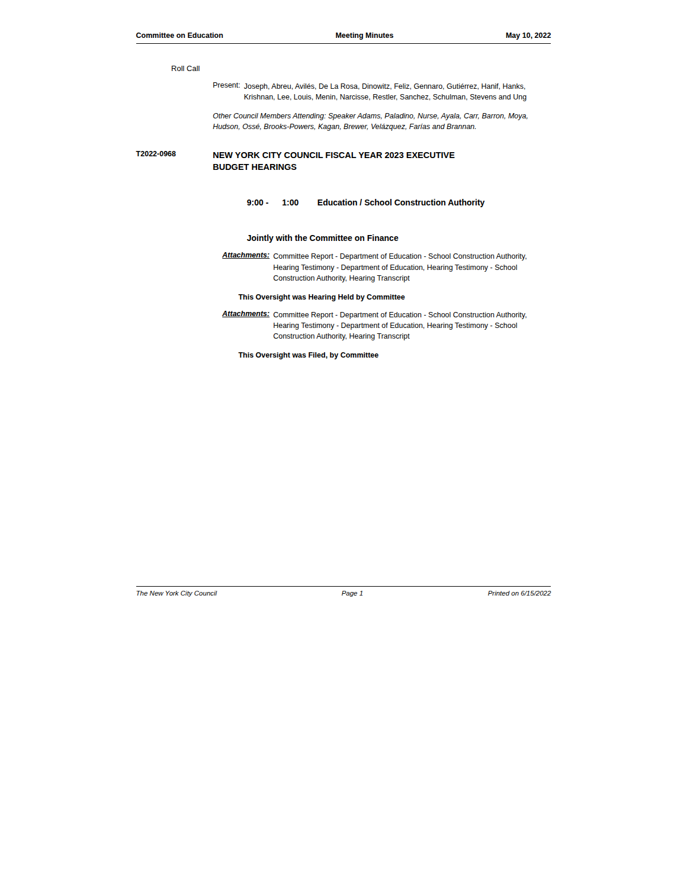Committee on Education
Meeting Minutes
May 10, 2022
Roll Call
Present:
Joseph, Abreu, Avilés, De La Rosa, Dinowitz, Feliz, Gennaro, Gutiérrez, Hanif, Hanks, Krishnan, Lee, Louis, Menin, Narcisse, Restler, Sanchez, Schulman, Stevens and Ung
Other Council Members Attending: Speaker Adams, Paladino, Nurse, Ayala, Carr, Barron, Moya, Hudson, Ossé, Brooks-Powers, Kagan, Brewer, Velázquez, Farías and Brannan.
T2022-0968
NEW YORK CITY COUNCIL FISCAL YEAR 2023 EXECUTIVE BUDGET HEARINGS
9:00 -
1:00
Education / School Construction Authority
Jointly with the Committee on Finance
Attachments:
Committee Report - Department of Education - School Construction Authority, Hearing Testimony - Department of Education, Hearing Testimony - School Construction Authority, Hearing Transcript
This Oversight was Hearing Held by Committee
Attachments:
Committee Report - Department of Education - School Construction Authority, Hearing Testimony - Department of Education, Hearing Testimony - School Construction Authority, Hearing Transcript
This Oversight was Filed, by Committee
The New York City Council
Page 1
Printed on 6/15/2022